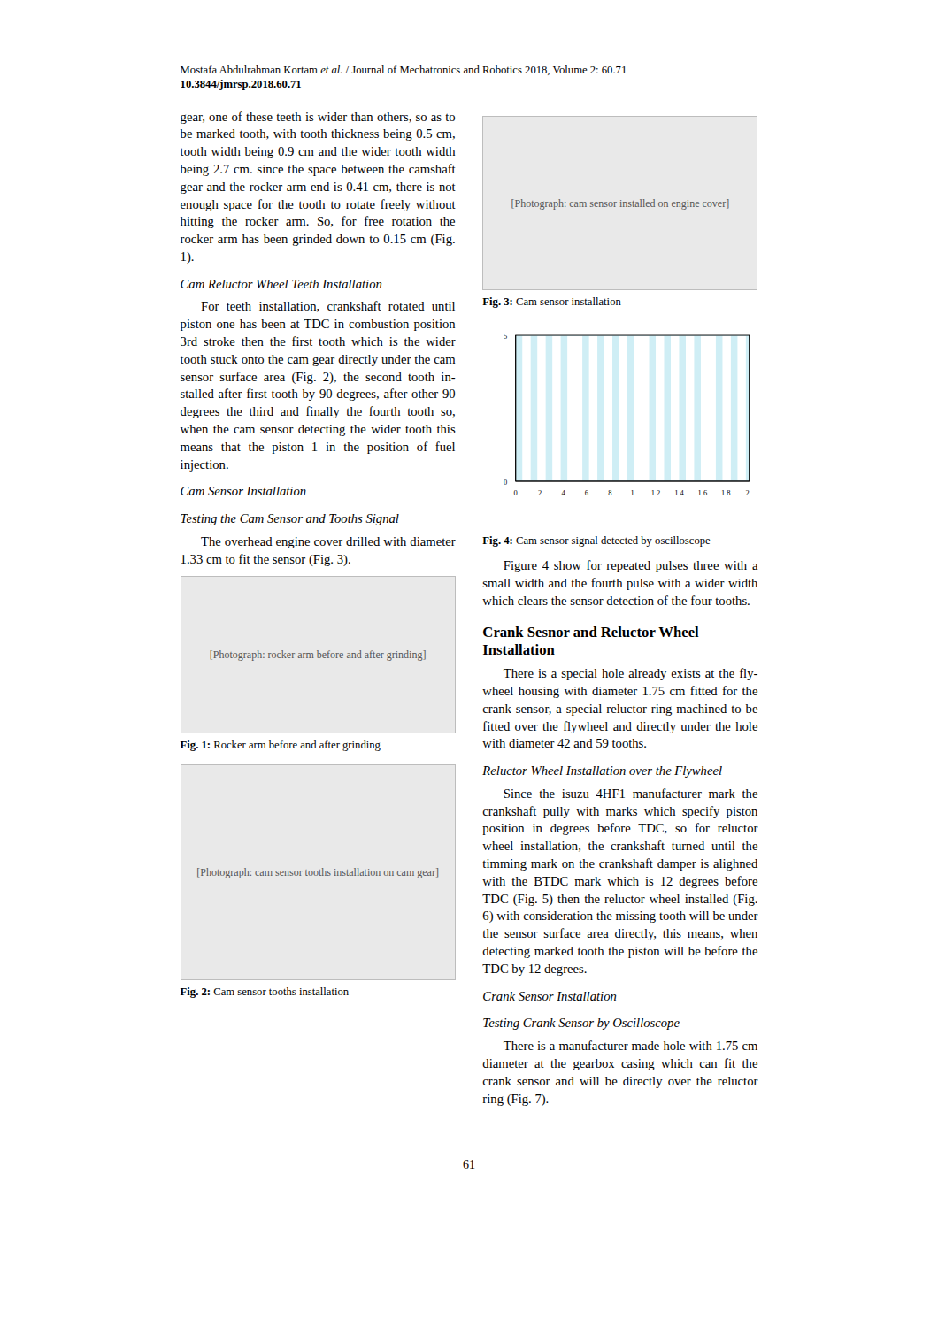Mostafa Abdulrahman Kortam et al. / Journal of Mechatronics and Robotics 2018, Volume 2: 60.71
10.3844/jmrsp.2018.60.71
gear, one of these teeth is wider than others, so as to be marked tooth, with tooth thickness being 0.5 cm, tooth width being 0.9 cm and the wider tooth width being 2.7 cm. since the space between the camshaft gear and the rocker arm end is 0.41 cm, there is not enough space for the tooth to rotate freely without hitting the rocker arm. So, for free rotation the rocker arm has been grinded down to 0.15 cm (Fig. 1).
Cam Reluctor Wheel Teeth Installation
For teeth installation, crankshaft rotated until piston one has been at TDC in combustion position 3rd stroke then the first tooth which is the wider tooth stuck onto the cam gear directly under the cam sensor surface area (Fig. 2), the second tooth installed after first tooth by 90 degrees, after other 90 degrees the third and finally the fourth tooth so, when the cam sensor detecting the wider tooth this means that the piston 1 in the position of fuel injection.
Cam Sensor Installation
Testing the Cam Sensor and Tooths Signal
The overhead engine cover drilled with diameter 1.33 cm to fit the sensor (Fig. 3).
[Photograph: rocker arm before and after grinding]
Fig. 1: Rocker arm before and after grinding
[Photograph: cam sensor tooths installation on cam gear]
Fig. 2: Cam sensor tooths installation
[Photograph: cam sensor installed on engine cover]
Fig. 3: Cam sensor installation
5 0 0 .2 .4 .6 .8 1 1.2 1.4 1.6 1.8 2
Fig. 4: Cam sensor signal detected by oscilloscope
Figure 4 show for repeated pulses three with a small width and the fourth pulse with a wider width which clears the sensor detection of the four tooths.
Crank Sesnor and Reluctor Wheel Installation
There is a special hole already exists at the flywheel housing with diameter 1.75 cm fitted for the crank sensor, a special reluctor ring machined to be fitted over the flywheel and directly under the hole with diameter 42 and 59 tooths.
Reluctor Wheel Installation over the Flywheel
Since the isuzu 4HF1 manufacturer mark the crankshaft pully with marks which specify piston position in degrees before TDC, so for reluctor wheel installation, the crankshaft turned until the timming mark on the crankshaft damper is alighned with the BTDC mark which is 12 degrees before TDC (Fig. 5) then the reluctor wheel installed (Fig. 6) with consideration the missing tooth will be under the sensor surface area directly, this means, when detecting marked tooth the piston will be before the TDC by 12 degrees.
Crank Sensor Installation
Testing Crank Sensor by Oscilloscope
There is a manufacturer made hole with 1.75 cm diameter at the gearbox casing which can fit the crank sensor and will be directly over the reluctor ring (Fig. 7).
61